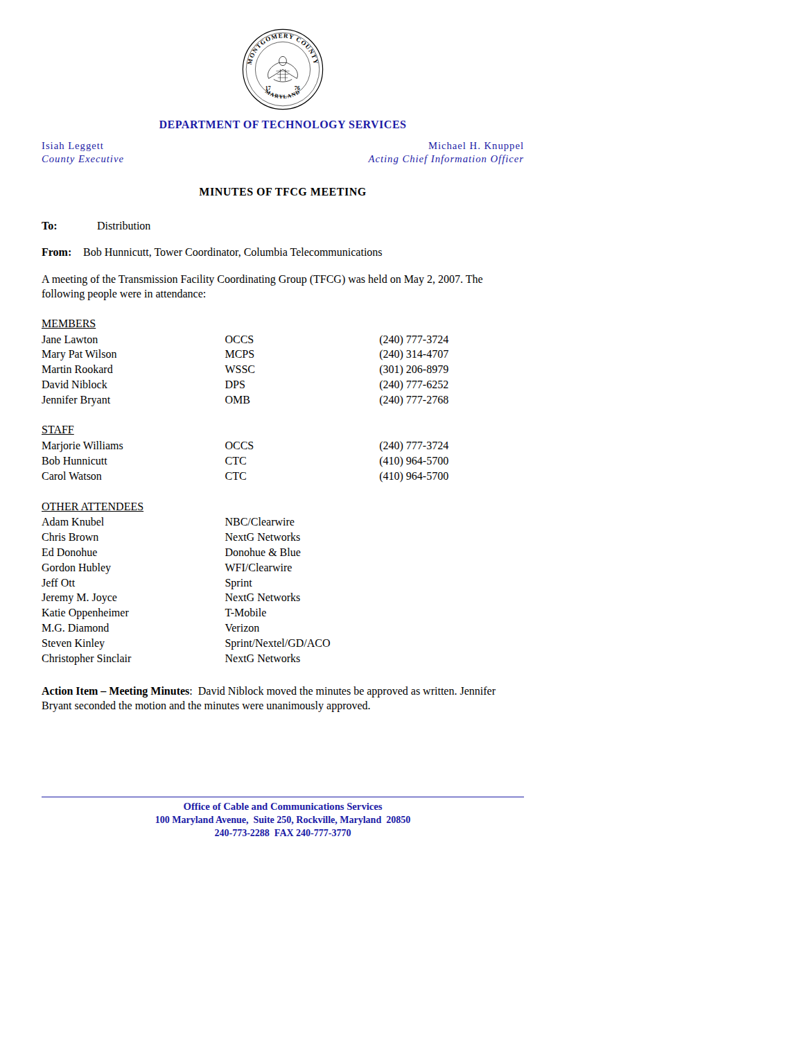MONTGOMERY COUNTY MARYLAND 17 76
DEPARTMENT OF TECHNOLOGY SERVICES
| Isiah Leggett | Michael H. Knuppel |
| County Executive | Acting Chief Information Officer |
MINUTES OF TFCG MEETING
To: Distribution
From: Bob Hunnicutt, Tower Coordinator, Columbia Telecommunications
A meeting of the Transmission Facility Coordinating Group (TFCG) was held on May 2, 2007. The following people were in attendance:
MEMBERS
| Jane Lawton | OCCS | (240) 777-3724 |
| Mary Pat Wilson | MCPS | (240) 314-4707 |
| Martin Rookard | WSSC | (301) 206-8979 |
| David Niblock | DPS | (240) 777-6252 |
| Jennifer Bryant | OMB | (240) 777-2768 |
STAFF
| Marjorie Williams | OCCS | (240) 777-3724 |
| Bob Hunnicutt | CTC | (410) 964-5700 |
| Carol Watson | CTC | (410) 964-5700 |
OTHER ATTENDEES
| Adam Knubel | NBC/Clearwire |
| Chris Brown | NextG Networks |
| Ed Donohue | Donohue & Blue |
| Gordon Hubley | WFI/Clearwire |
| Jeff Ott | Sprint |
| Jeremy M. Joyce | NextG Networks |
| Katie Oppenheimer | T-Mobile |
| M.G. Diamond | Verizon |
| Steven Kinley | Sprint/Nextel/GD/ACO |
| Christopher Sinclair | NextG Networks |
Action Item – Meeting Minutes: David Niblock moved the minutes be approved as written. Jennifer Bryant seconded the motion and the minutes were unanimously approved.
Office of Cable and Communications Services
100 Maryland Avenue, Suite 250, Rockville, Maryland 20850
240-773-2288 FAX 240-777-3770